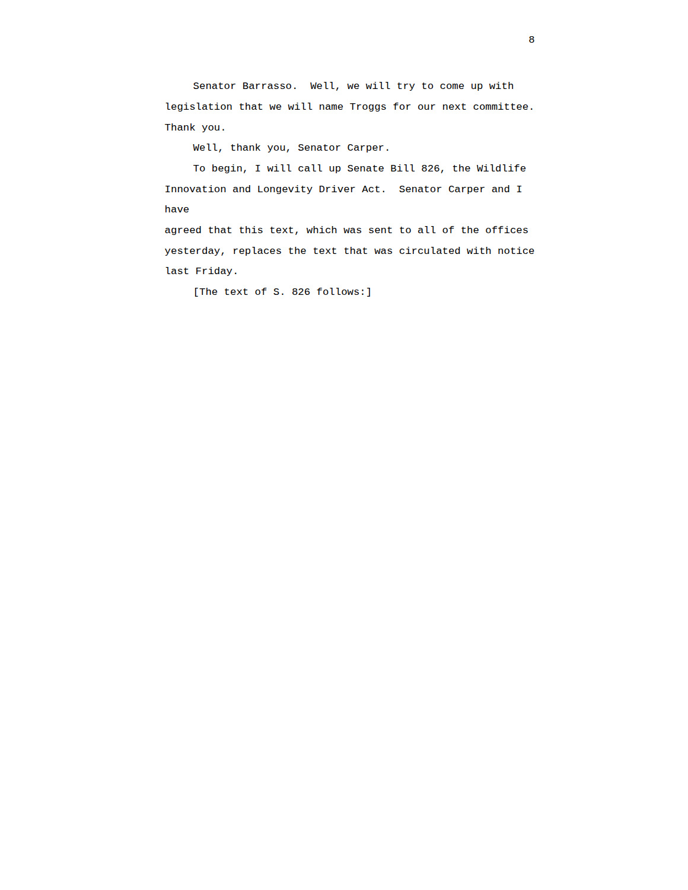8
Senator Barrasso. Well, we will try to come up with
legislation that we will name Troggs for our next committee.
Thank you.
Well, thank you, Senator Carper.
To begin, I will call up Senate Bill 826, the Wildlife
Innovation and Longevity Driver Act. Senator Carper and I have
agreed that this text, which was sent to all of the offices
yesterday, replaces the text that was circulated with notice
last Friday.
[The text of S. 826 follows:]